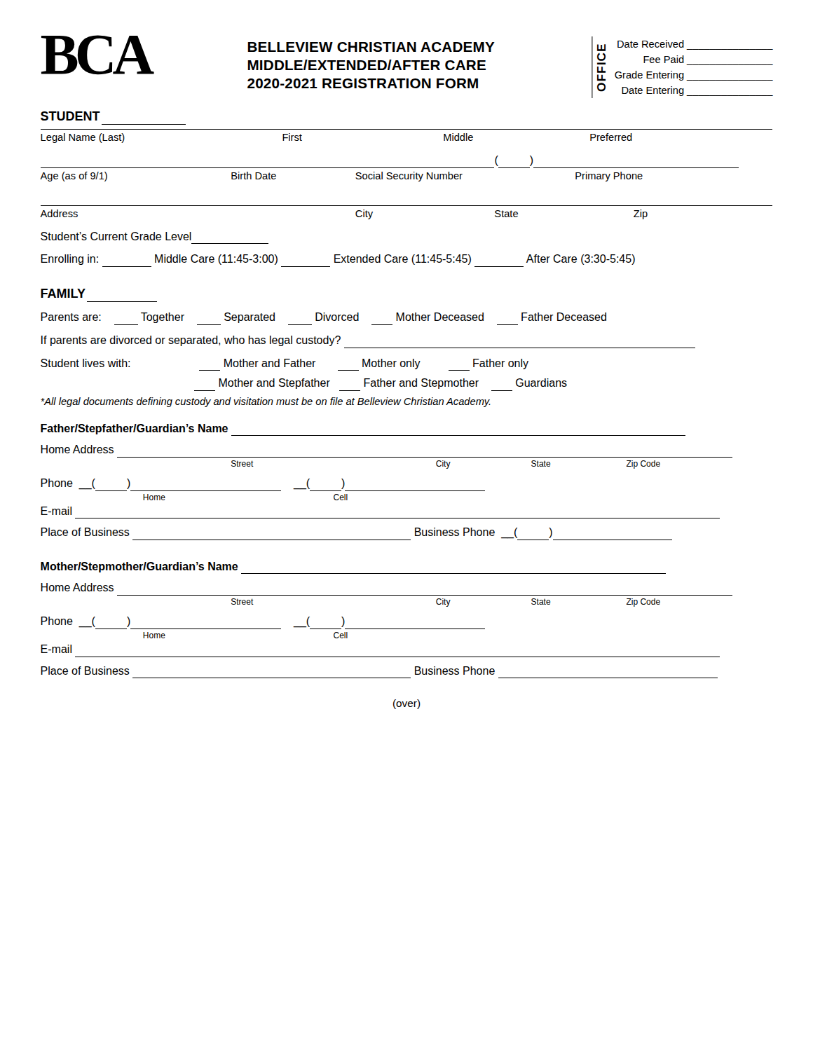BCA
BELLEVIEW CHRISTIAN ACADEMY
MIDDLE/EXTENDED/AFTER CARE
2020-2021 REGISTRATION FORM
OFFICE
Date Received _______________
Fee Paid _______________
Grade Entering _______________
Date Entering _______________
STUDENT
Legal Name (Last) First Middle Preferred
( )
Age (as of 9/1) Birth Date Social Security Number Primary Phone
Address City State Zip
Student’s Current Grade Level
Enrolling in: Middle Care (11:45-3:00) Extended Care (11:45-5:45) After Care (3:30-5:45)
FAMILY
Parents are: Together Separated Divorced Mother Deceased Father Deceased
If parents are divorced or separated, who has legal custody?
Student lives with: Mother and Father Mother only Father only
Mother and Stepfather Father and Stepmother Guardians
*All legal documents defining custody and visitation must be on file at Belleview Christian Academy.
Father/Stepfather/Guardian’s Name
Home Address
Street City State Zip Code
Phone __( ) __( )
Home Cell
E-mail
Place of Business Business Phone __( )
Mother/Stepmother/Guardian’s Name
Home Address
Street City State Zip Code
Phone __( ) __( )
Home Cell
E-mail
Place of Business Business Phone
(over)